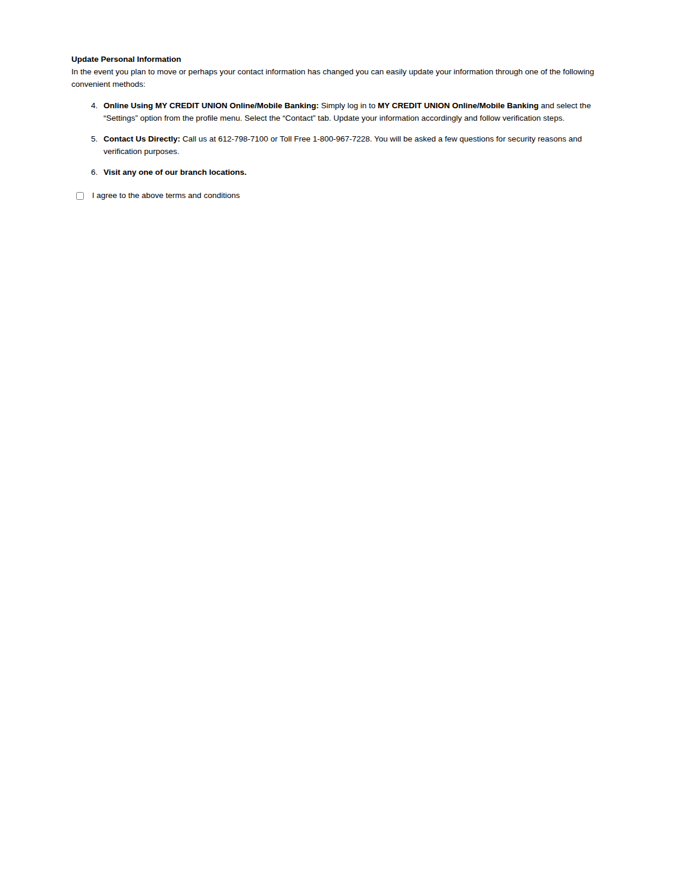Update Personal Information
In the event you plan to move or perhaps your contact information has changed you can easily update your information through one of the following convenient methods:
Online Using MY CREDIT UNION Online/Mobile Banking: Simply log in to MY CREDIT UNION Online/Mobile Banking and select the “Settings” option from the profile menu. Select the “Contact” tab. Update your information accordingly and follow verification steps.
Contact Us Directly: Call us at 612-798-7100 or Toll Free 1-800-967-7228. You will be asked a few questions for security reasons and verification purposes.
Visit any one of our branch locations.
I agree to the above terms and conditions